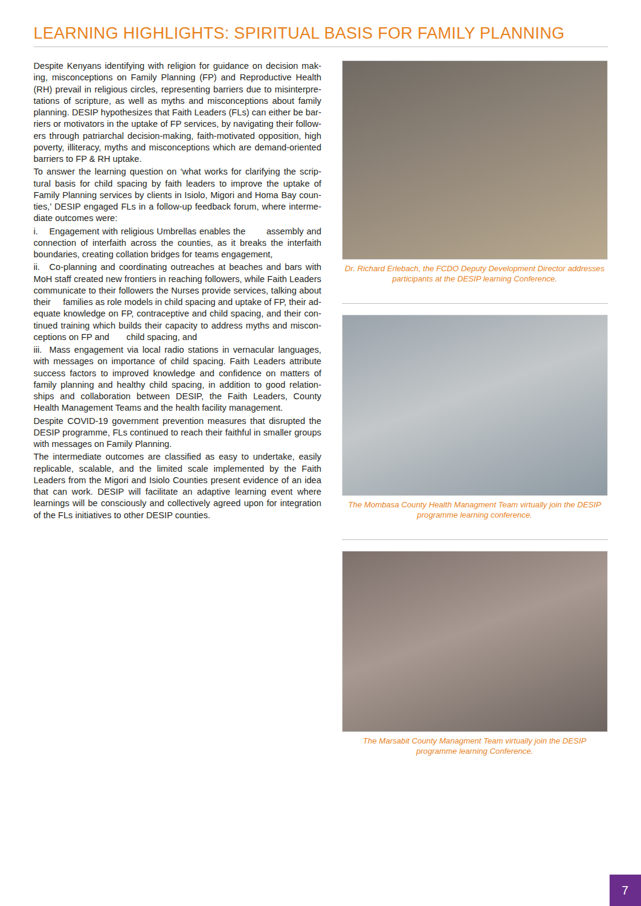Learning Highlights: Spiritual Basis for Family Planning
Despite Kenyans identifying with religion for guidance on decision making, misconceptions on Family Planning (FP) and Reproductive Health (RH) prevail in religious circles, representing barriers due to misinterpretations of scripture, as well as myths and misconceptions about family planning. DESIP hypothesizes that Faith Leaders (FLs) can either be barriers or motivators in the uptake of FP services, by navigating their followers through patriarchal decision-making, faith-motivated opposition, high poverty, illiteracy, myths and misconceptions which are demand-oriented barriers to FP & RH uptake.
To answer the learning question on ‘what works for clarifying the scriptural basis for child spacing by faith leaders to improve the uptake of Family Planning services by clients in Isiolo, Migori and Homa Bay counties,’ DESIP engaged FLs in a follow-up feedback forum, where intermediate outcomes were:
i. Engagement with religious Umbrellas enables the assembly and connection of interfaith across the counties, as it breaks the interfaith boundaries, creating collation bridges for teams engagement,
ii. Co-planning and coordinating outreaches at beaches and bars with MoH staff created new frontiers in reaching followers, while Faith Leaders communicate to their followers the Nurses provide services, talking about their families as role models in child spacing and uptake of FP, their adequate knowledge on FP, contraceptive and child spacing, and their continued training which builds their capacity to address myths and misconceptions on FP and child spacing, and
iii. Mass engagement via local radio stations in vernacular languages, with messages on importance of child spacing. Faith Leaders attribute success factors to improved knowledge and confidence on matters of family planning and healthy child spacing, in addition to good relationships and collaboration between DESIP, the Faith Leaders, County Health Management Teams and the health facility management.
Despite COVID-19 government prevention measures that disrupted the DESIP programme, FLs continued to reach their faithful in smaller groups with messages on Family Planning.
The intermediate outcomes are classified as easy to undertake, easily replicable, scalable, and the limited scale implemented by the Faith Leaders from the Migori and Isiolo Counties present evidence of an idea that can work. DESIP will facilitate an adaptive learning event where learnings will be consciously and collectively agreed upon for integration of the FLs initiatives to other DESIP counties.
Dr. Richard Erlebach, the FCDO Deputy Development Director addresses participants at the DESIP learning Conference.
The Mombasa County Health Managment Team virtually join the DESIP programme learning conference.
The Marsabit County Managment Team virtually join the DESIP programme learning Conference.
7